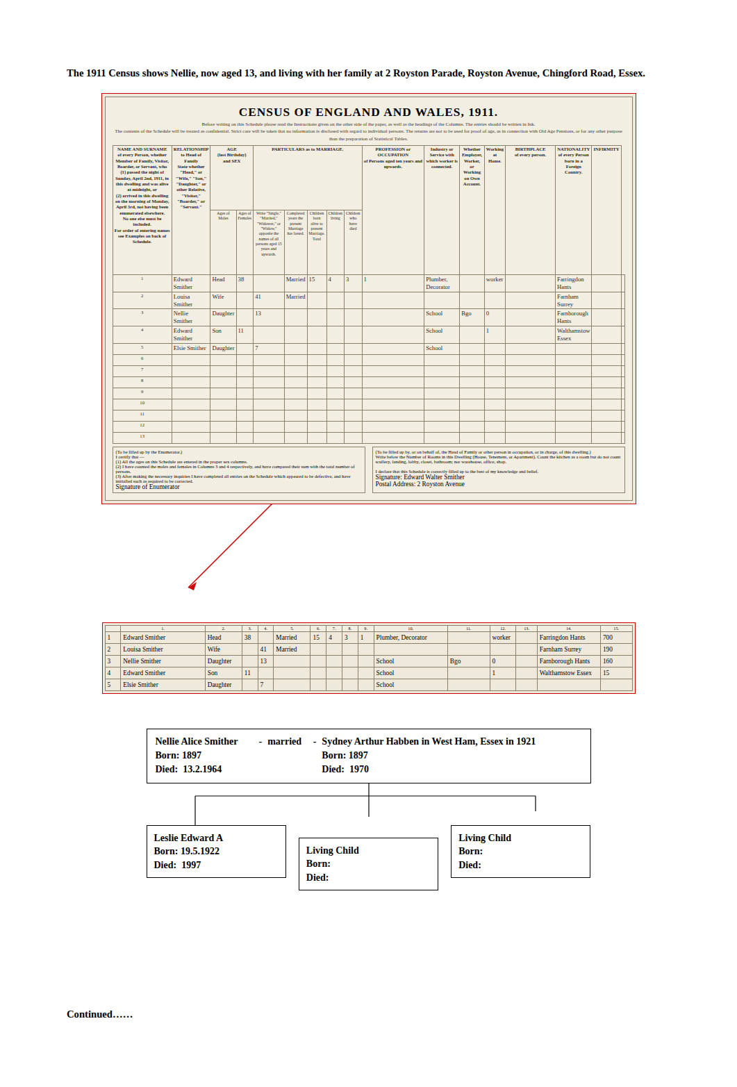The 1911 Census shows Nellie, now aged 13, and living with her family at 2 Royston Parade, Royston Avenue, Chingford Road, Essex.
CENSUS OF ENGLAND AND WALES, 1911.
Before writing on this Schedule please read the Instructions given on the other side of the paper, as well as the headings of the Columns. The entries should be written in Ink.
The contents of the Schedule will be treated as confidential. Strict care will be taken that no information is disclosed with regard to individual persons. The returns are not to be used for proof of age, as in connection with Old Age Pensions, or for any other purpose than the preparation of Statistical Tables.
| NAME AND SURNAME of every Person, whether Member of Family, Visitor, Boarder, or Servant, who (1) passed the night of Sunday, April 2nd, 1911, in this dwelling and was alive at midnight, or (2) arrived in this dwelling on the morning of Monday, April 3rd, not having been enumerated elsewhere. No one else must be included. For order of entering names see Examples on back of Schedule. | RELATIONSHIP to Head of Family State whether "Head," or "Wife," "Son," "Daughter," or other Relative, "Visitor," "Boarder," or "Servant." | AGE (last Birthday) and SEX | PARTICULARS as to MARRIAGE. | PROFESSION or OCCUPATION of Persons aged ten years and upwards. | Industry or Service with which worker is connected. | Whether Employer, Worker, or Working on Own Account. | Working at Home. | BIRTHPLACE of every person. | NATIONALITY of every Person born in a Foreign Country. | INFIRMITY |
| --- | --- | --- | --- | --- | --- | --- | --- | --- | --- | --- |
| Ages of Males | Ages of Females | Write "Single," "Married," "Widower," or "Widow," opposite the names of all persons aged 15 years and upwards. | Completed years the present Marriage has lasted. | Children born alive to present Marriage. Total | Children living | Children who have died |
| 1 | Edward Smither | Head | 38 | | Married | 15 | 4 | 3 | 1 | Plumber, Decorator | | worker | | Farringdon Hants | | |
| 2 | Louisa Smither | Wife | | 41 | Married | | | | | | | | | Farnham Surrey | | |
| 3 | Nellie Smither | Daughter | | 13 | | | | | | School | Bgo | 0 | | Farnborough Hants | | |
| 4 | Edward Smither | Son | 11 | | | | | | | School | | 1 | | Walthamstow Essex | | |
| 5 | Elsie Smither | Daughter | | 7 | | | | | | School | | | | | | |
| 6 | | | | | | | | | | | | | | | | |
| 7 | | | | | | | | | | | | | | | | |
| 8 | | | | | | | | | | | | | | | | |
| 9 | | | | | | | | | | | | | | | | |
| 10 | | | | | | | | | | | | | | | | |
| 11 | | | | | | | | | | | | | | | | |
| 12 | | | | | | | | | | | | | | | | |
| 13 | | | | | | | | | | | | | | | | |
(To be filled up by the Enumerator.)
I certify that —
(1) All the ages on this Schedule are entered in the proper sex columns.
(2) I have counted the males and females in Columns 3 and 4 respectively, and have compared their sum with the total number of persons.
(3) After making the necessary inquiries I have completed all entries on the Schedule which appeared to be defective, and have initialled such as required to be corrected.
Signature of Enumerator
(To be filled up by, or on behalf of, the Head of Family or other person in occupation, or in charge, of this dwelling.)
Write below the Number of Rooms in this Dwelling (House, Tenement, or Apartment). Count the kitchen as a room but do not count scullery, landing, lobby, closet, bathroom; nor warehouse, office, shop.
I declare that this Schedule is correctly filled up to the best of my knowledge and belief.
Signature: Edward Walter Smither
Postal Address: 2 Royston Avenue
| | 1. | 2. | 3. | 4. | 5. | 6. | 7. | 8. | 9. | 10. | 11. | 12. | 13. | 14. | 15. |
| --- | --- | --- | --- | --- | --- | --- | --- | --- | --- | --- | --- | --- | --- | --- | --- |
| 1 | Edward Smither | Head | 38 | | Married | 15 | 4 | 3 | 1 | Plumber, Decorator | | worker | | Farringdon Hants | 700 |
| 2 | Louisa Smither | Wife | | 41 | Married | | | | | | | | | Farnham Surrey | 190 |
| 3 | Nellie Smither | Daughter | | 13 | | | | | | School | Bgo | 0 | | Farnborough Hants | 160 |
| 4 | Edward Smither | Son | 11 | | | | | | | School | | 1 | | Walthamstow Essex | 15 |
| 5 | Elsie Smither | Daughter | | 7 | | | | | | School | | | | | |
| Nellie Alice Smither | - | married | - | Sydney Arthur Habben in West Ham, Essex in 1921 |
| Born: 1897 | | | | Born: 1897 |
| Died: 13.2.1964 | | | | Died: 1970 |
Leslie Edward A
Born: 19.5.1922
Died: 1997
Living Child
Born:
Died:
Living Child
Born:
Died:
Continued……